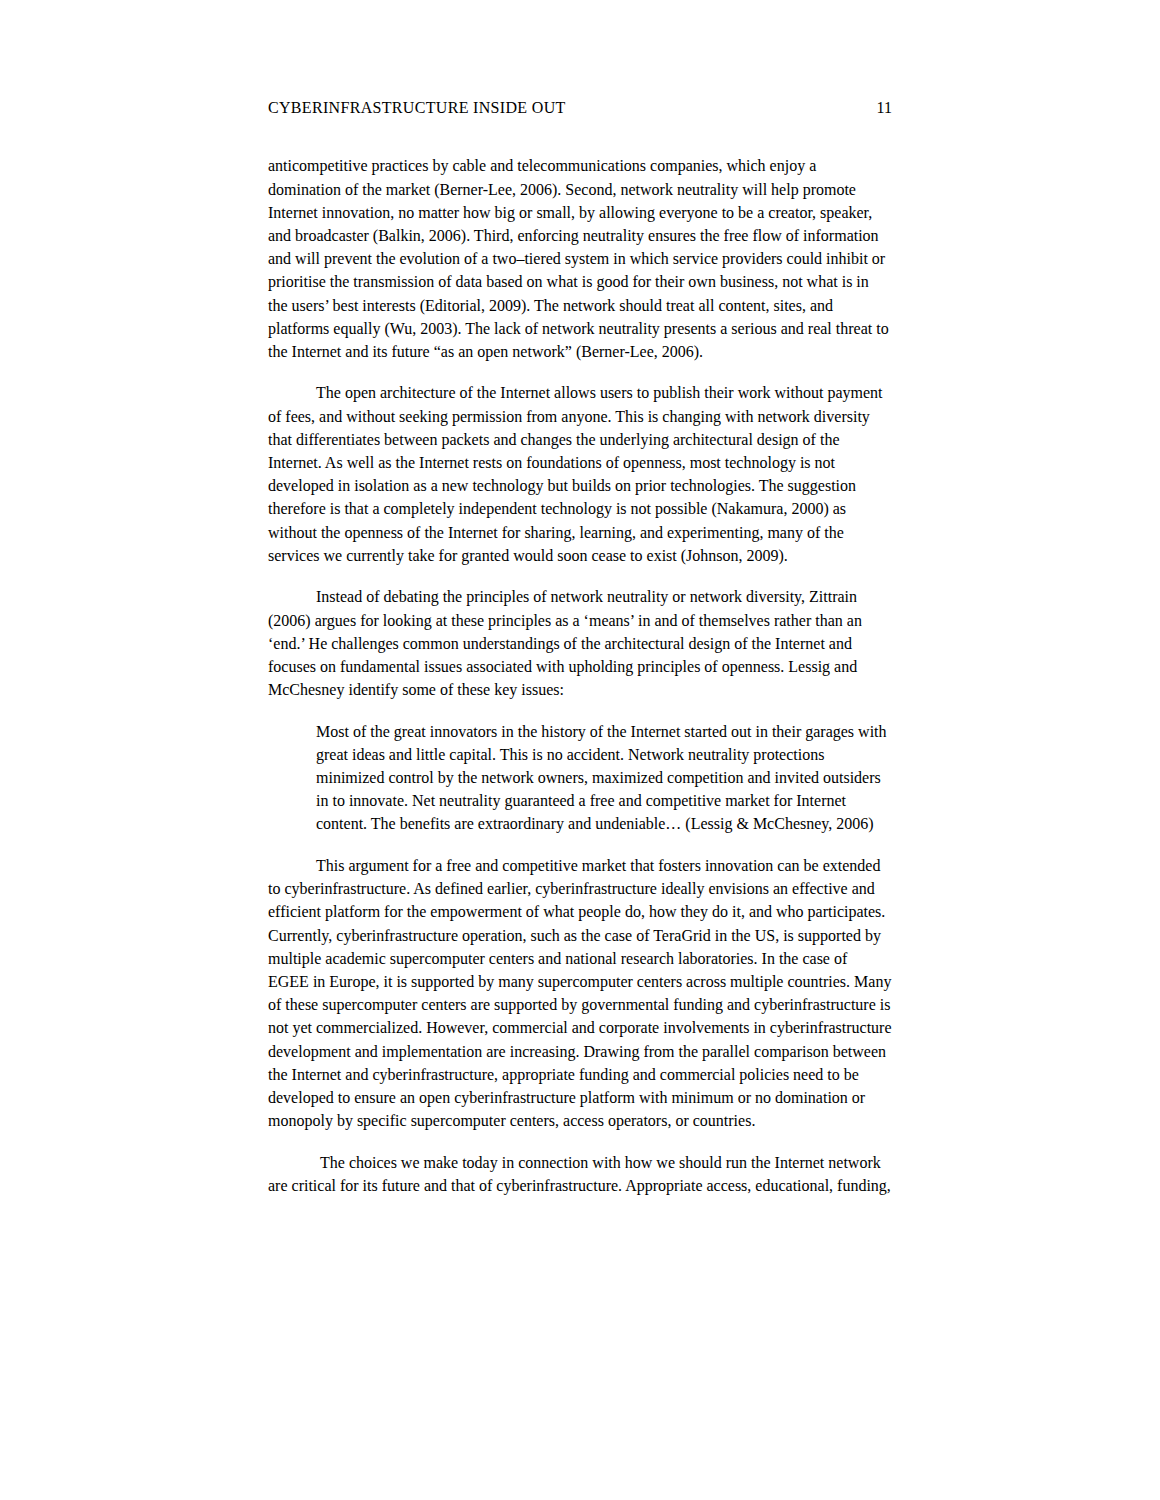CYBERINFRASTRUCTURE INSIDE OUT 11
anticompetitive practices by cable and telecommunications companies, which enjoy a domination of the market (Berner-Lee, 2006). Second, network neutrality will help promote Internet innovation, no matter how big or small, by allowing everyone to be a creator, speaker, and broadcaster (Balkin, 2006). Third, enforcing neutrality ensures the free flow of information and will prevent the evolution of a two–tiered system in which service providers could inhibit or prioritise the transmission of data based on what is good for their own business, not what is in the users’ best interests (Editorial, 2009). The network should treat all content, sites, and platforms equally (Wu, 2003). The lack of network neutrality presents a serious and real threat to the Internet and its future “as an open network” (Berner-Lee, 2006).
The open architecture of the Internet allows users to publish their work without payment of fees, and without seeking permission from anyone. This is changing with network diversity that differentiates between packets and changes the underlying architectural design of the Internet. As well as the Internet rests on foundations of openness, most technology is not developed in isolation as a new technology but builds on prior technologies. The suggestion therefore is that a completely independent technology is not possible (Nakamura, 2000) as without the openness of the Internet for sharing, learning, and experimenting, many of the services we currently take for granted would soon cease to exist (Johnson, 2009).
Instead of debating the principles of network neutrality or network diversity, Zittrain (2006) argues for looking at these principles as a ‘means’ in and of themselves rather than an ‘end.’ He challenges common understandings of the architectural design of the Internet and focuses on fundamental issues associated with upholding principles of openness. Lessig and McChesney identify some of these key issues:
Most of the great innovators in the history of the Internet started out in their garages with great ideas and little capital. This is no accident. Network neutrality protections minimized control by the network owners, maximized competition and invited outsiders in to innovate. Net neutrality guaranteed a free and competitive market for Internet content. The benefits are extraordinary and undeniable… (Lessig & McChesney, 2006)
This argument for a free and competitive market that fosters innovation can be extended to cyberinfrastructure. As defined earlier, cyberinfrastructure ideally envisions an effective and efficient platform for the empowerment of what people do, how they do it, and who participates. Currently, cyberinfrastructure operation, such as the case of TeraGrid in the US, is supported by multiple academic supercomputer centers and national research laboratories. In the case of EGEE in Europe, it is supported by many supercomputer centers across multiple countries. Many of these supercomputer centers are supported by governmental funding and cyberinfrastructure is not yet commercialized. However, commercial and corporate involvements in cyberinfrastructure development and implementation are increasing. Drawing from the parallel comparison between the Internet and cyberinfrastructure, appropriate funding and commercial policies need to be developed to ensure an open cyberinfrastructure platform with minimum or no domination or monopoly by specific supercomputer centers, access operators, or countries.
The choices we make today in connection with how we should run the Internet network are critical for its future and that of cyberinfrastructure. Appropriate access, educational, funding,